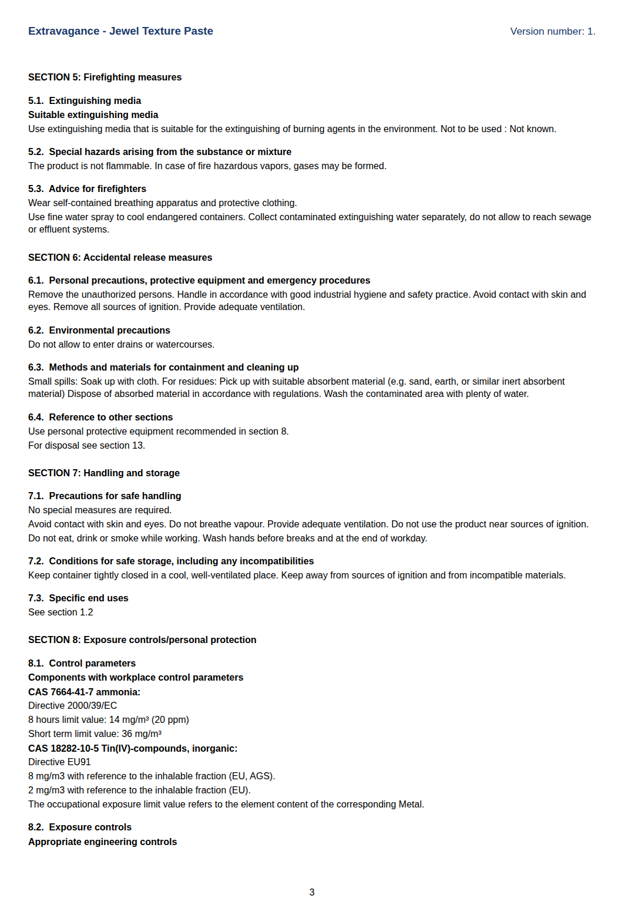Extravagance - Jewel Texture Paste Version number: 1.
SECTION 5: Firefighting measures
5.1. Extinguishing media
Suitable extinguishing media
Use extinguishing media that is suitable for the extinguishing of burning agents in the environment. Not to be used : Not known.
5.2. Special hazards arising from the substance or mixture
The product is not flammable. In case of fire hazardous vapors, gases may be formed.
5.3. Advice for firefighters
Wear self-contained breathing apparatus and protective clothing.
Use fine water spray to cool endangered containers. Collect contaminated extinguishing water separately, do not allow to reach sewage or effluent systems.
SECTION 6: Accidental release measures
6.1. Personal precautions, protective equipment and emergency procedures
Remove the unauthorized persons. Handle in accordance with good industrial hygiene and safety practice. Avoid contact with skin and eyes. Remove all sources of ignition. Provide adequate ventilation.
6.2. Environmental precautions
Do not allow to enter drains or watercourses.
6.3. Methods and materials for containment and cleaning up
Small spills: Soak up with cloth. For residues: Pick up with suitable absorbent material (e.g. sand, earth, or similar inert absorbent material) Dispose of absorbed material in accordance with regulations. Wash the contaminated area with plenty of water.
6.4. Reference to other sections
Use personal protective equipment recommended in section 8.
For disposal see section 13.
SECTION 7: Handling and storage
7.1. Precautions for safe handling
No special measures are required.
Avoid contact with skin and eyes. Do not breathe vapour. Provide adequate ventilation. Do not use the product near sources of ignition.
Do not eat, drink or smoke while working. Wash hands before breaks and at the end of workday.
7.2. Conditions for safe storage, including any incompatibilities
Keep container tightly closed in a cool, well-ventilated place. Keep away from sources of ignition and from incompatible materials.
7.3. Specific end uses
See section 1.2
SECTION 8: Exposure controls/personal protection
8.1. Control parameters
Components with workplace control parameters
CAS 7664-41-7 ammonia:
Directive 2000/39/EC
8 hours limit value: 14 mg/m³ (20 ppm)
Short term limit value: 36 mg/m³
CAS 18282-10-5 Tin(IV)-compounds, inorganic:
Directive EU91
8 mg/m3 with reference to the inhalable fraction (EU, AGS).
2 mg/m3 with reference to the inhalable fraction (EU).
The occupational exposure limit value refers to the element content of the corresponding Metal.
8.2. Exposure controls
Appropriate engineering controls
3